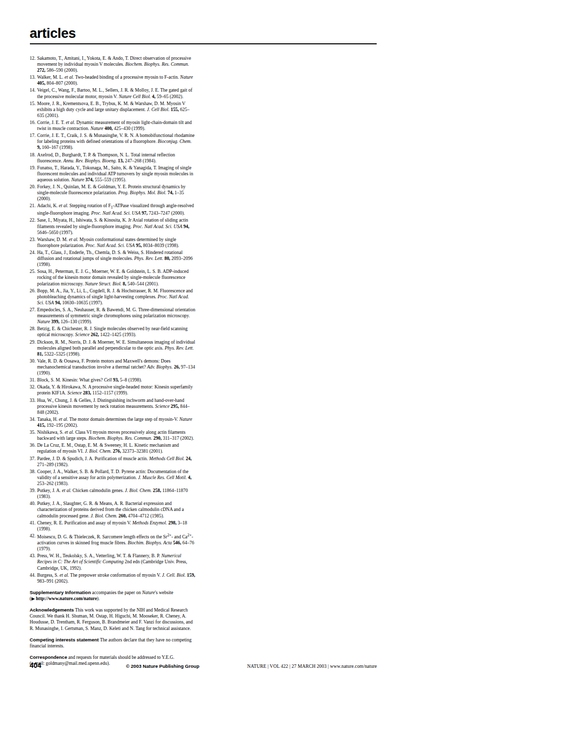articles
12. Sakamoto, T., Amitani, I., Yokota, E. & Ando, T. Direct observation of processive movement by individual myosin V molecules. Biochem. Biophys. Res. Commun. 272, 586–590 (2000).
13. Walker, M. L. et al. Two-headed binding of a processive myosin to F-actin. Nature 405, 804–807 (2000).
14. Veigel, C., Wang, F., Bartoo, M. L., Sellers, J. R. & Molloy, J. E. The gated gait of the processive molecular motor, myosin V. Nature Cell Biol. 4, 59–65 (2002).
15. Moore, J. R., Krementsova, E. B., Trybus, K. M. & Warshaw, D. M. Myosin V exhibits a high duty cycle and large unitary displacement. J. Cell Biol. 155, 625–635 (2001).
16. Corrie, J. E. T. et al. Dynamic measurement of myosin light-chain-domain tilt and twist in muscle contraction. Nature 400, 425–430 (1999).
17. Corrie, J. E. T., Craik, J. S. & Munasinghe, V. R. N. A homobifunctional rhodamine for labeling proteins with defined orientations of a fluorophore. Bioconjug. Chem. 9, 160–167 (1998).
18. Axelrod, D., Burghardt, T. P. & Thompson, N. L. Total internal reflection fluorescence. Annu. Rev. Biophys. Bioeng. 13, 247–268 (1984).
19. Funatsu, T., Harada, Y., Tokunaga, M., Saito, K. & Yanagida, T. Imaging of single fluorescent molecules and individual ATP turnovers by single myosin molecules in aqueous solution. Nature 374, 555–559 (1995).
20. Forkey, J. N., Quinlan, M. E. & Goldman, Y. E. Protein structural dynamics by single-molecule fluorescence polarization. Prog. Biophys. Mol. Biol. 74, 1–35 (2000).
21. Adachi, K. et al. Stepping rotation of F1-ATPase visualized through angle-resolved single-fluorophore imaging. Proc. Natl Acad. Sci. USA 97, 7243–7247 (2000).
22. Sase, I., Miyata, H., Ishiwata, S. & Kinosita, K. Jr Axial rotation of sliding actin filaments revealed by single-fluorophore imaging. Proc. Natl Acad. Sci. USA 94, 5646–5650 (1997).
23. Warshaw, D. M. et al. Myosin conformational states determined by single fluorophore polarization. Proc. Natl Acad. Sci. USA 95, 8034–8039 (1998).
24. Ha, T., Glass, J., Enderle, Th., Chemla, D. S. & Weiss, S. Hindered rotational diffusion and rotational jumps of single molecules. Phys. Rev. Lett. 80, 2093–2096 (1998).
25. Sosa, H., Peterman, E. J. G., Moerner, W. E. & Goldstein, L. S. B. ADP-induced rocking of the kinesin motor domain revealed by single-molecule fluorescence polarization microscopy. Nature Struct. Biol. 8, 540–544 (2001).
26. Bopp, M. A., Jia, Y., Li, L., Cogdell, R. J. & Hochstrasser, R. M. Fluorescence and photobleaching dynamics of single light-harvesting complexes. Proc. Natl Acad. Sci. USA 94, 10630–10635 (1997).
27. Empedocles, S. A., Neuhauser, R. & Bawendi, M. G. Three-dimensional orientation measurements of symmetric single chromophores using polarization microscopy. Nature 399, 126–130 (1999).
28. Betzig, E. & Chichester, R. J. Single molecules observed by near-field scanning optical microscopy. Science 262, 1422–1425 (1993).
29. Dickson, R. M., Norris, D. J. & Moerner, W. E. Simultaneous imaging of individual molecules aligned both parallel and perpendicular to the optic axis. Phys. Rev. Lett. 81, 5322–5325 (1998).
30. Vale, R. D. & Oosawa, F. Protein motors and Maxwell's demons: Does mechanochemical transduction involve a thermal ratchet? Adv. Biophys. 26, 97–134 (1990).
31. Block, S. M. Kinesin: What gives? Cell 93, 5–8 (1998).
32. Okada, Y. & Hirokawa, N. A processive single-headed motor: Kinesin superfamily protein KIF1A. Science 283, 1152–1157 (1999).
33. Hua, W., Chung, J. & Gelles, J. Distinguishing inchworm and hand-over-hand processive kinesin movement by neck rotation measurements. Science 295, 844–848 (2002).
34. Tanaka, H. et al. The motor domain determines the large step of myosin-V. Nature 415, 192–195 (2002).
35. Nishikawa, S. et al. Class VI myosin moves processively along actin filaments backward with large steps. Biochem. Biophys. Res. Commun. 290, 311–317 (2002).
36. De La Cruz, E. M., Ostap, E. M. & Sweeney, H. L. Kinetic mechanism and regulation of myosin VI. J. Biol. Chem. 276, 32373–32381 (2001).
37. Pardee, J. D. & Spudich, J. A. Purification of muscle actin. Methods Cell Biol. 24, 271–289 (1982).
38. Cooper, J. A., Walker, S. B. & Pollard, T. D. Pyrene actin: Documentation of the validity of a sensitive assay for actin polymerization. J. Muscle Res. Cell Motil. 4, 253–262 (1983).
39. Putkey, J. A. et al. Chicken calmodulin genes. J. Biol. Chem. 258, 11864–11870 (1983).
40. Putkey, J. A., Slaughter, G. R. & Means, A. R. Bacterial expression and characterization of proteins derived from the chicken calmodulin cDNA and a calmodulin processed gene. J. Biol. Chem. 260, 4704–4712 (1985).
41. Cheney, R. E. Purification and assay of myosin V. Methods Enzymol. 298, 3–18 (1998).
42. Moisescu, D. G. & Thieleczek, R. Sarcomere length effects on the Sr2+- and Ca2+-activation curves in skinned frog muscle fibres. Biochim. Biophys. Acta 546, 64–76 (1979).
43. Press, W. H., Teukolsky, S. A., Vetterling, W. T. & Flannery, B. P. Numerical Recipes in C: The Art of Scientific Computing 2nd edn (Cambridge Univ. Press, Cambridge, UK, 1992).
44. Burgess, S. et al. The prepower stroke conformation of myosin V. J. Cell. Biol. 159, 983–991 (2002).
Supplementary Information accompanies the paper on Nature's website
(▶ http://www.nature.com/nature).
Acknowledgements This work was supported by the NIH and Medical Research Council. We thank H. Shuman, M. Ostap, H. Higuchi, M. Mooseker, R. Cheney, A. Houdusse, D. Trentham, R. Ferguson, B. Brandmeier and F. Vanzi for discussions, and R. Munasinghe, I. Gertsman, S. Manz, D. Keleti and N. Tang for technical assistance.
Competing interests statement The authors declare that they have no competing financial interests.
Correspondence and requests for materials should be addressed to Y.E.G.
(e-mail: goldmany@mail.med.upenn.edu).
404
© 2003 Nature Publishing Group
NATURE | VOL 422 | 27 MARCH 2003 | www.nature.com/nature